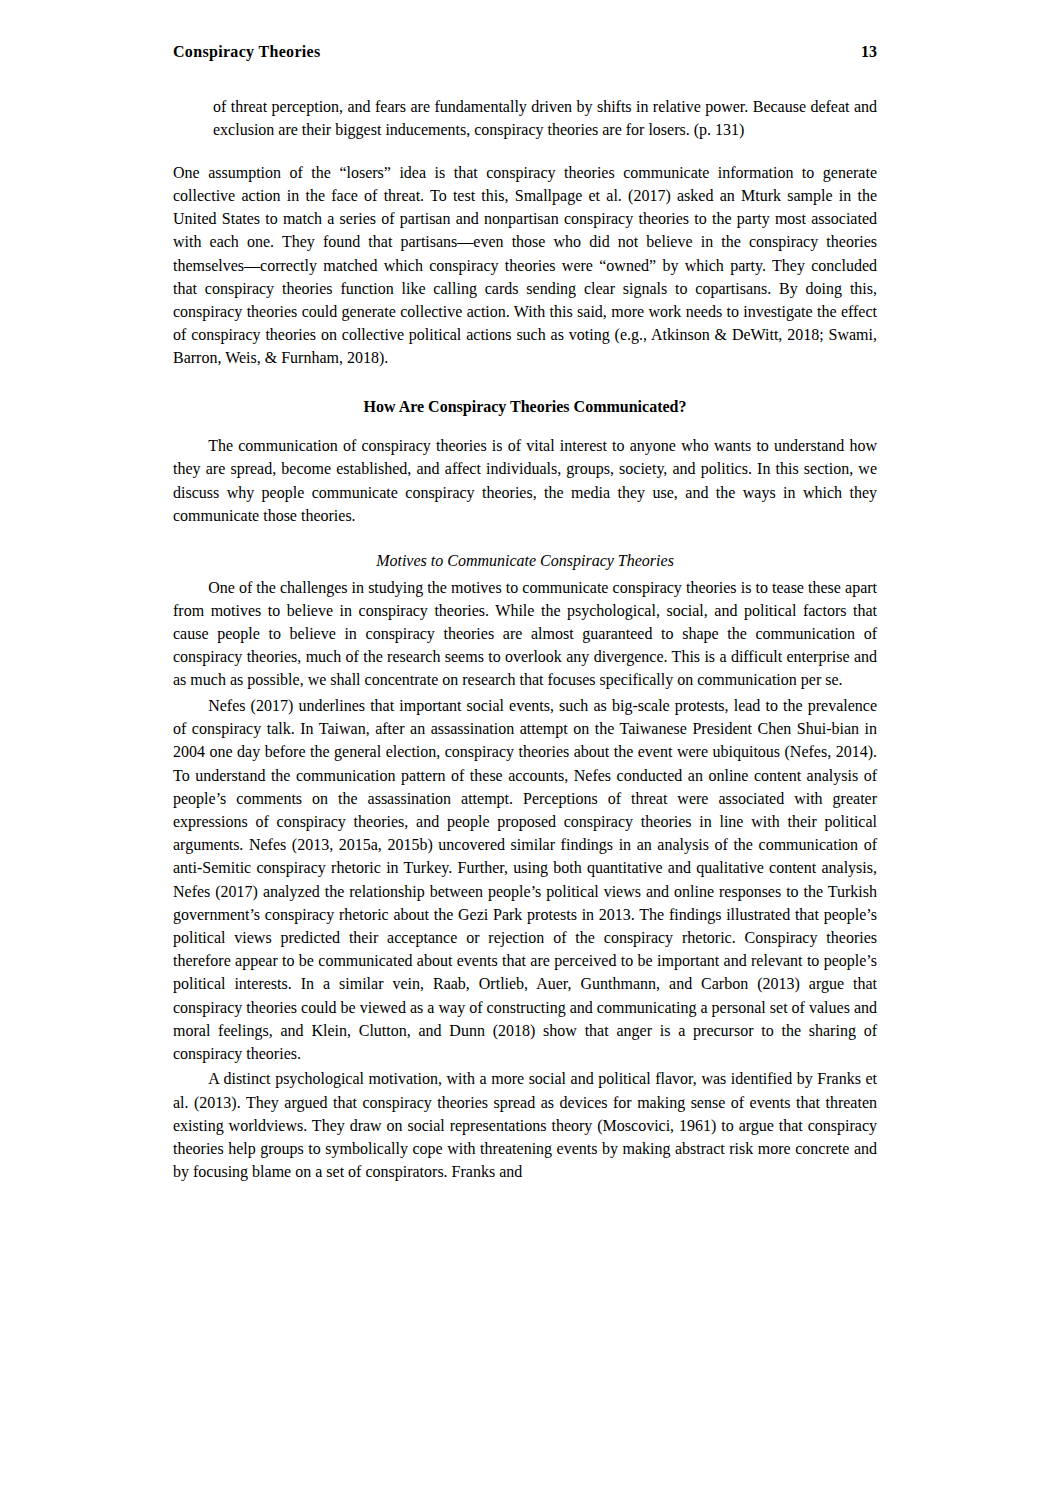Conspiracy Theories 13
of threat perception, and fears are fundamentally driven by shifts in relative power. Because defeat and exclusion are their biggest inducements, conspiracy theories are for losers. (p. 131)
One assumption of the “losers” idea is that conspiracy theories communicate information to generate collective action in the face of threat. To test this, Smallpage et al. (2017) asked an Mturk sample in the United States to match a series of partisan and nonpartisan conspiracy theories to the party most associated with each one. They found that partisans—even those who did not believe in the conspiracy theories themselves—correctly matched which conspiracy theories were “owned” by which party. They concluded that conspiracy theories function like calling cards sending clear signals to copartisans. By doing this, conspiracy theories could generate collective action. With this said, more work needs to investigate the effect of conspiracy theories on collective political actions such as voting (e.g., Atkinson & DeWitt, 2018; Swami, Barron, Weis, & Furnham, 2018).
How Are Conspiracy Theories Communicated?
The communication of conspiracy theories is of vital interest to anyone who wants to understand how they are spread, become established, and affect individuals, groups, society, and politics. In this section, we discuss why people communicate conspiracy theories, the media they use, and the ways in which they communicate those theories.
Motives to Communicate Conspiracy Theories
One of the challenges in studying the motives to communicate conspiracy theories is to tease these apart from motives to believe in conspiracy theories. While the psychological, social, and political factors that cause people to believe in conspiracy theories are almost guaranteed to shape the communication of conspiracy theories, much of the research seems to overlook any divergence. This is a difficult enterprise and as much as possible, we shall concentrate on research that focuses specifically on communication per se.
Nefes (2017) underlines that important social events, such as big-scale protests, lead to the prevalence of conspiracy talk. In Taiwan, after an assassination attempt on the Taiwanese President Chen Shui-bian in 2004 one day before the general election, conspiracy theories about the event were ubiquitous (Nefes, 2014). To understand the communication pattern of these accounts, Nefes conducted an online content analysis of people’s comments on the assassination attempt. Perceptions of threat were associated with greater expressions of conspiracy theories, and people proposed conspiracy theories in line with their political arguments. Nefes (2013, 2015a, 2015b) uncovered similar findings in an analysis of the communication of anti-Semitic conspiracy rhetoric in Turkey. Further, using both quantitative and qualitative content analysis, Nefes (2017) analyzed the relationship between people’s political views and online responses to the Turkish government’s conspiracy rhetoric about the Gezi Park protests in 2013. The findings illustrated that people’s political views predicted their acceptance or rejection of the conspiracy rhetoric. Conspiracy theories therefore appear to be communicated about events that are perceived to be important and relevant to people’s political interests. In a similar vein, Raab, Ortlieb, Auer, Gunthmann, and Carbon (2013) argue that conspiracy theories could be viewed as a way of constructing and communicating a personal set of values and moral feelings, and Klein, Clutton, and Dunn (2018) show that anger is a precursor to the sharing of conspiracy theories.
A distinct psychological motivation, with a more social and political flavor, was identified by Franks et al. (2013). They argued that conspiracy theories spread as devices for making sense of events that threaten existing worldviews. They draw on social representations theory (Moscovici, 1961) to argue that conspiracy theories help groups to symbolically cope with threatening events by making abstract risk more concrete and by focusing blame on a set of conspirators. Franks and